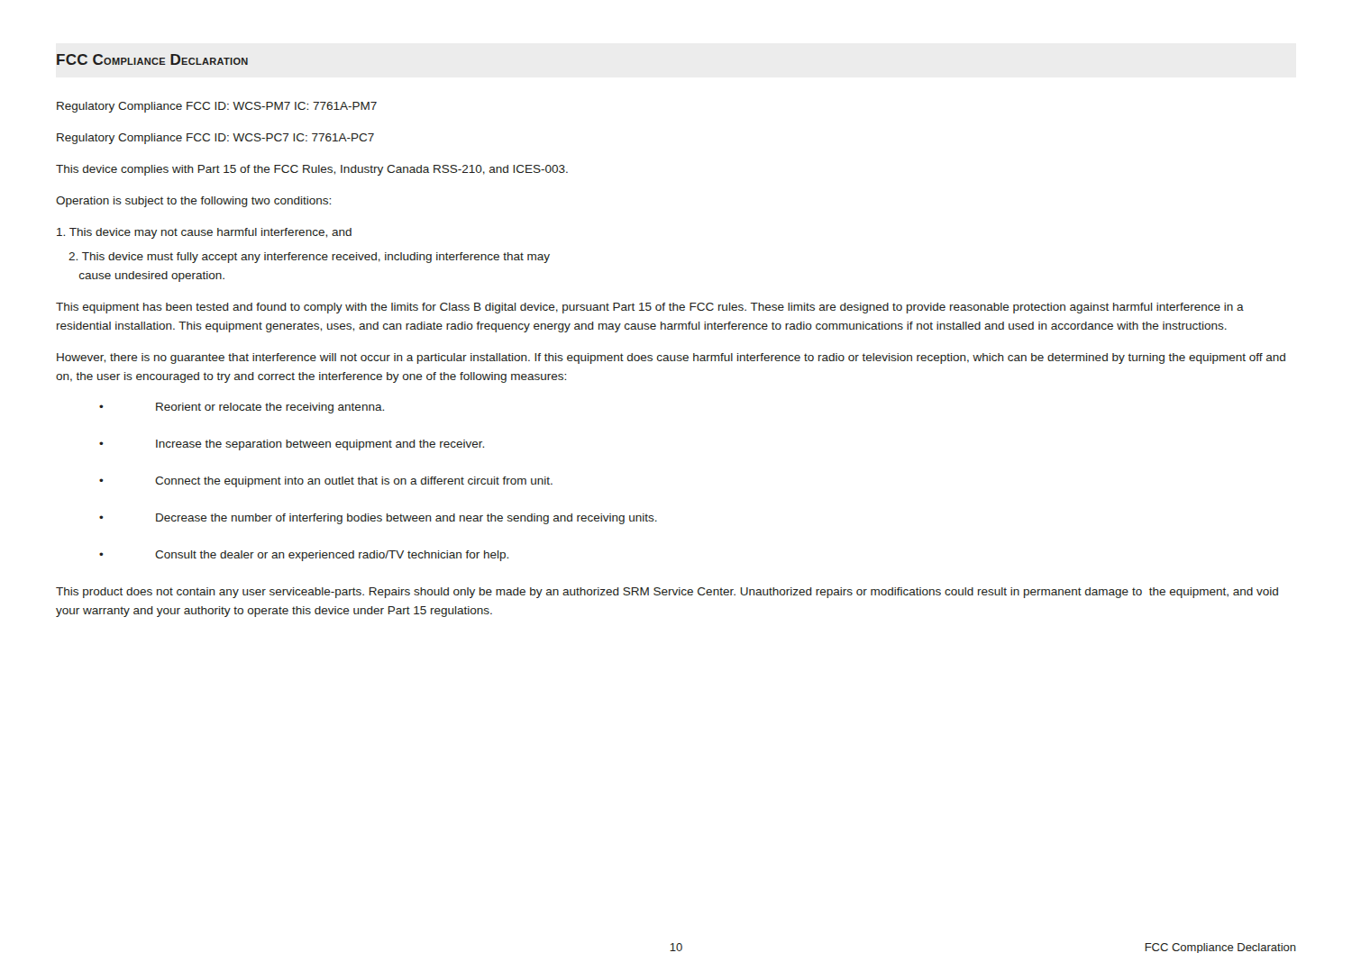FCC Compliance Declaration
Regulatory Compliance FCC ID: WCS-PM7 IC: 7761A-PM7
Regulatory Compliance FCC ID: WCS-PC7 IC: 7761A-PC7
This device complies with Part 15 of the FCC Rules, Industry Canada RSS-210, and ICES-003.
Operation is subject to the following two conditions:
1. This device may not cause harmful interference, and
2. This device must fully accept any interference received, including interference that may
cause undesired operation.
This equipment has been tested and found to comply with the limits for Class B digital device, pursuant Part 15 of the FCC rules. These limits are designed to provide reasonable protection against harmful interference in a residential installation. This equipment generates, uses, and can radiate radio frequency energy and may cause harmful interference to radio communications if not installed and used in accordance with the instructions.
However, there is no guarantee that interference will not occur in a particular installation. If this equipment does cause harmful interference to radio or television reception, which can be determined by turning the equipment off and on, the user is encouraged to try and correct the interference by one of the following measures:
Reorient or relocate the receiving antenna.
Increase the separation between equipment and the receiver.
Connect the equipment into an outlet that is on a different circuit from unit.
Decrease the number of interfering bodies between and near the sending and receiving units.
Consult the dealer or an experienced radio/TV technician for help.
This product does not contain any user serviceable-parts. Repairs should only be made by an authorized SRM Service Center. Unauthorized repairs or modifications could result in permanent damage to the equipment, and void your warranty and your authority to operate this device under Part 15 regulations.
10 FCC Compliance Declaration